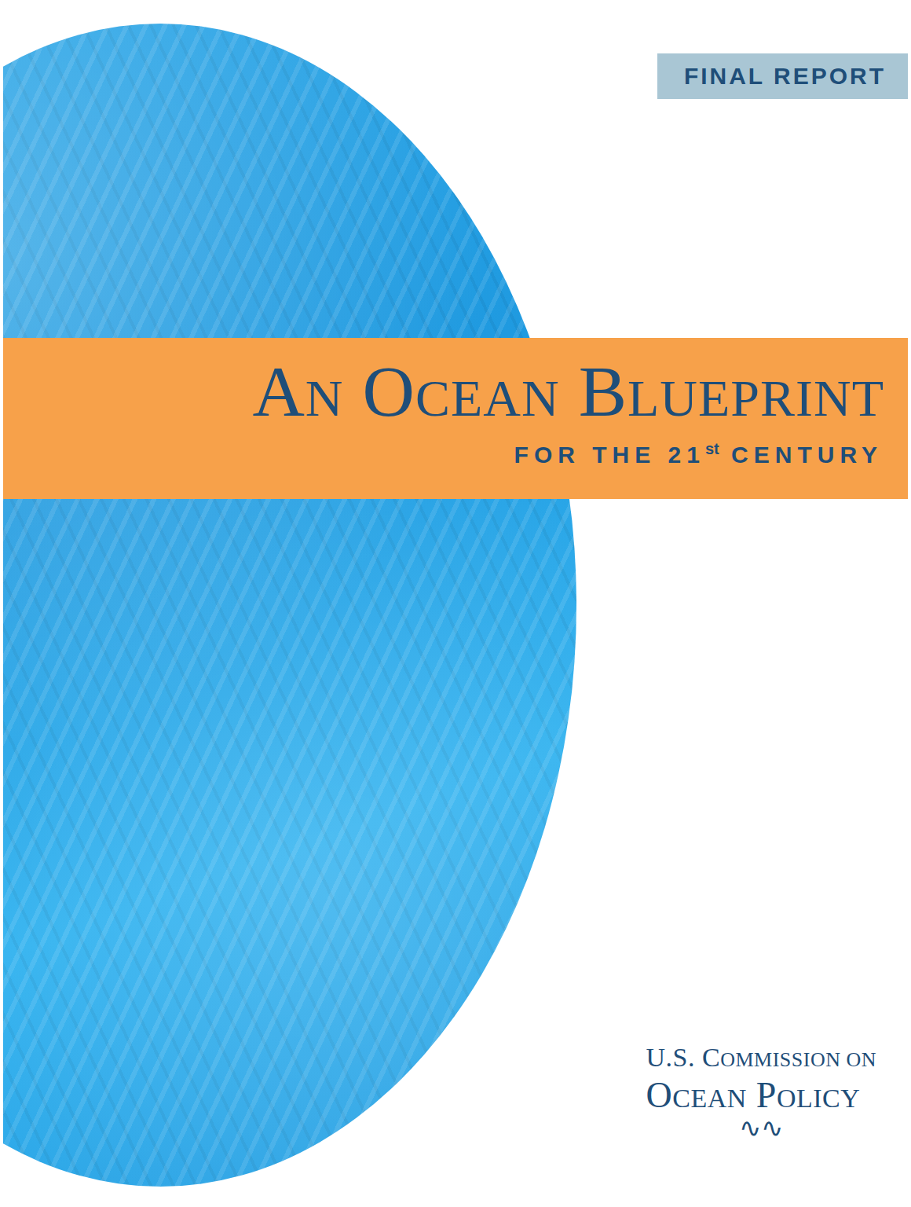FINAL REPORT
AN OCEAN BLUEPRINT
FOR THE 21st CENTURY
U.S. COMMISSION ON
OCEAN POLICY
∿∿